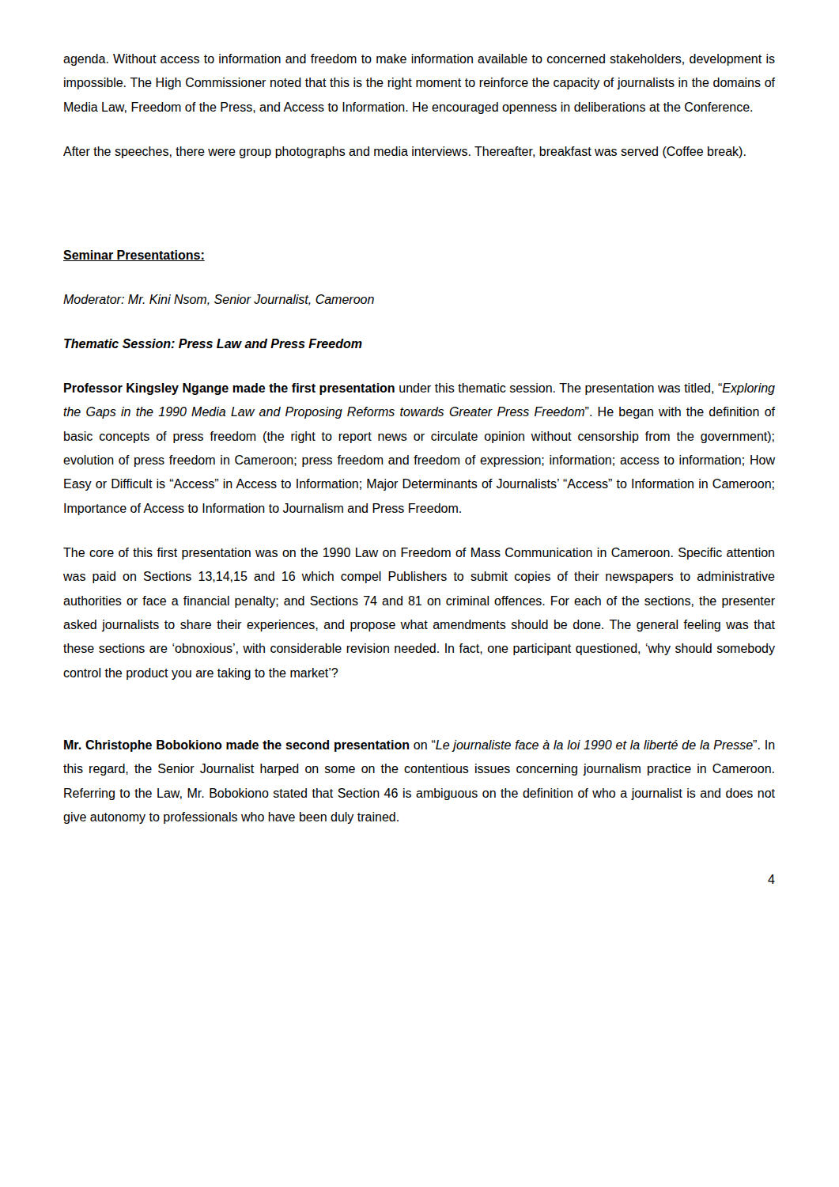agenda. Without access to information and freedom to make information available to concerned stakeholders, development is impossible. The High Commissioner noted that this is the right moment to reinforce the capacity of journalists in the domains of Media Law, Freedom of the Press, and Access to Information. He encouraged openness in deliberations at the Conference.
After the speeches, there were group photographs and media interviews. Thereafter, breakfast was served (Coffee break).
Seminar Presentations:
Moderator: Mr. Kini Nsom, Senior Journalist, Cameroon
Thematic Session: Press Law and Press Freedom
Professor Kingsley Ngange made the first presentation under this thematic session. The presentation was titled, “Exploring the Gaps in the 1990 Media Law and Proposing Reforms towards Greater Press Freedom”. He began with the definition of basic concepts of press freedom (the right to report news or circulate opinion without censorship from the government); evolution of press freedom in Cameroon; press freedom and freedom of expression; information; access to information; How Easy or Difficult is “Access” in Access to Information; Major Determinants of Journalists’ “Access” to Information in Cameroon; Importance of Access to Information to Journalism and Press Freedom.
The core of this first presentation was on the 1990 Law on Freedom of Mass Communication in Cameroon. Specific attention was paid on Sections 13,14,15 and 16 which compel Publishers to submit copies of their newspapers to administrative authorities or face a financial penalty; and Sections 74 and 81 on criminal offences. For each of the sections, the presenter asked journalists to share their experiences, and propose what amendments should be done. The general feeling was that these sections are ‘obnoxious’, with considerable revision needed. In fact, one participant questioned, ‘why should somebody control the product you are taking to the market’?
Mr. Christophe Bobokiono made the second presentation on “Le journaliste face à la loi 1990 et la liberté de la Presse”. In this regard, the Senior Journalist harped on some on the contentious issues concerning journalism practice in Cameroon. Referring to the Law, Mr. Bobokiono stated that Section 46 is ambiguous on the definition of who a journalist is and does not give autonomy to professionals who have been duly trained.
4